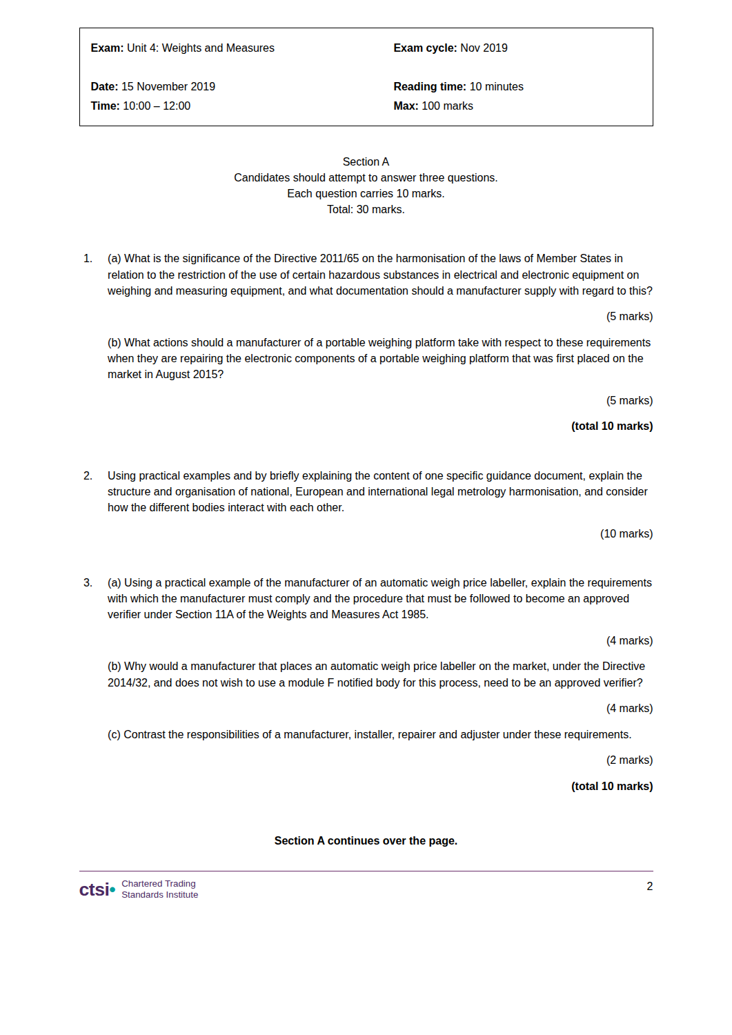| Exam: Unit 4: Weights and Measures | Exam cycle: Nov 2019 |
| Date: 15 November 2019 | Reading time: 10 minutes |
| Time: 10:00 – 12:00 | Max: 100 marks |
Section A
Candidates should attempt to answer three questions.
Each question carries 10 marks.
Total: 30 marks.
(a) What is the significance of the Directive 2011/65 on the harmonisation of the laws of Member States in relation to the restriction of the use of certain hazardous substances in electrical and electronic equipment on weighing and measuring equipment, and what documentation should a manufacturer supply with regard to this?
(5 marks)
(b) What actions should a manufacturer of a portable weighing platform take with respect to these requirements when they are repairing the electronic components of a portable weighing platform that was first placed on the market in August 2015?
(5 marks)
(total 10 marks)
Using practical examples and by briefly explaining the content of one specific guidance document, explain the structure and organisation of national, European and international legal metrology harmonisation, and consider how the different bodies interact with each other.
(10 marks)
(a) Using a practical example of the manufacturer of an automatic weigh price labeller, explain the requirements with which the manufacturer must comply and the procedure that must be followed to become an approved verifier under Section 11A of the Weights and Measures Act 1985.
(4 marks)
(b) Why would a manufacturer that places an automatic weigh price labeller on the market, under the Directive 2014/32, and does not wish to use a module F notified body for this process, need to be an approved verifier?
(4 marks)
(c) Contrast the responsibilities of a manufacturer, installer, repairer and adjuster under these requirements.
(2 marks)
(total 10 marks)
Section A continues over the page.
ctsi• Chartered Trading
Standards Institute
2